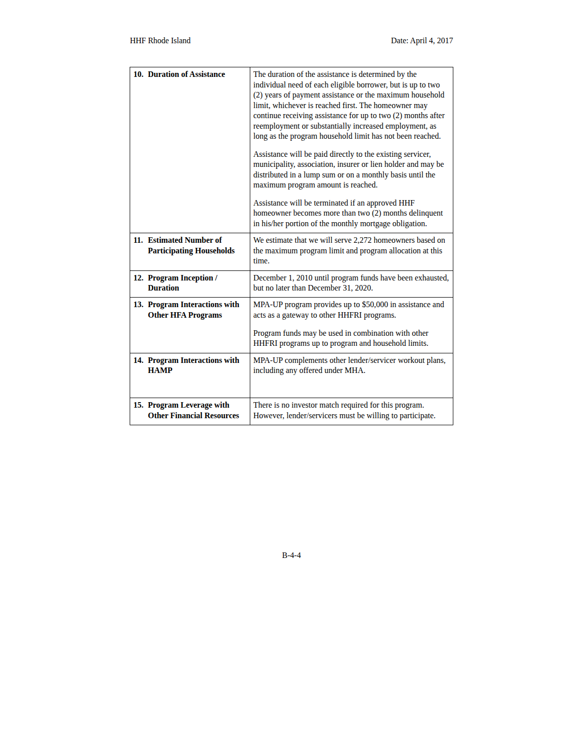HHF Rhode Island Date: April 4, 2017
| 10. Duration of Assistance | The duration of the assistance is determined by the individual need of each eligible borrower, but is up to two (2) years of payment assistance or the maximum household limit, whichever is reached first. The homeowner may continue receiving assistance for up to two (2) months after reemployment or substantially increased employment, as long as the program household limit has not been reached. Assistance will be paid directly to the existing servicer, municipality, association, insurer or lien holder and may be distributed in a lump sum or on a monthly basis until the maximum program amount is reached. Assistance will be terminated if an approved HHF homeowner becomes more than two (2) months delinquent in his/her portion of the monthly mortgage obligation. |
| 11. Estimated Number of Participating Households | We estimate that we will serve 2,272 homeowners based on the maximum program limit and program allocation at this time. |
| 12. Program Inception / Duration | December 1, 2010 until program funds have been exhausted, but no later than December 31, 2020. |
| 13. Program Interactions with Other HFA Programs | MPA-UP program provides up to $50,000 in assistance and acts as a gateway to other HHFRI programs. Program funds may be used in combination with other HHFRI programs up to program and household limits. |
| 14. Program Interactions with HAMP | MPA-UP complements other lender/servicer workout plans, including any offered under MHA. |
| 15. Program Leverage with Other Financial Resources | There is no investor match required for this program. However, lender/servicers must be willing to participate. |
B-4-4